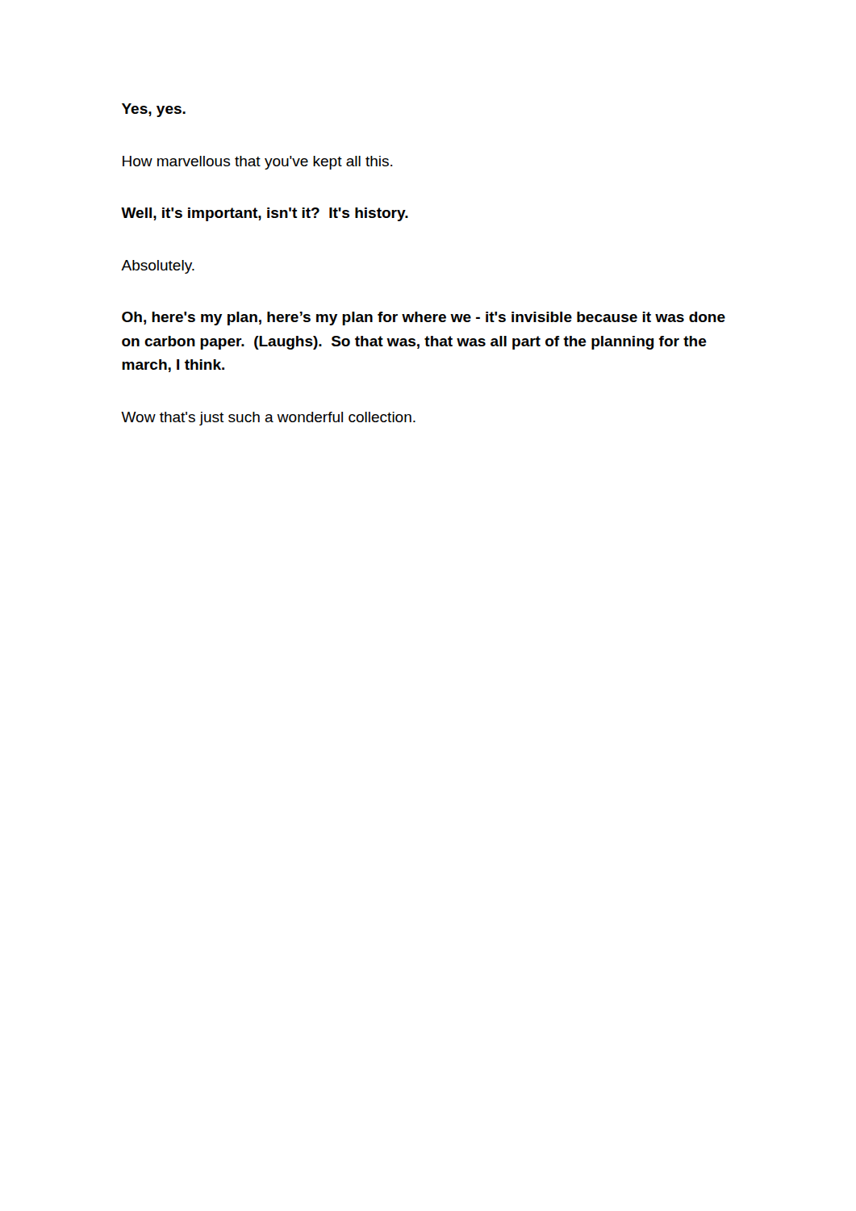Yes, yes.
How marvellous that you've kept all this.
Well, it's important, isn't it? It's history.
Absolutely.
Oh, here's my plan, here’s my plan for where we - it's invisible because it was done on carbon paper. (Laughs). So that was, that was all part of the planning for the march, I think.
Wow that's just such a wonderful collection.